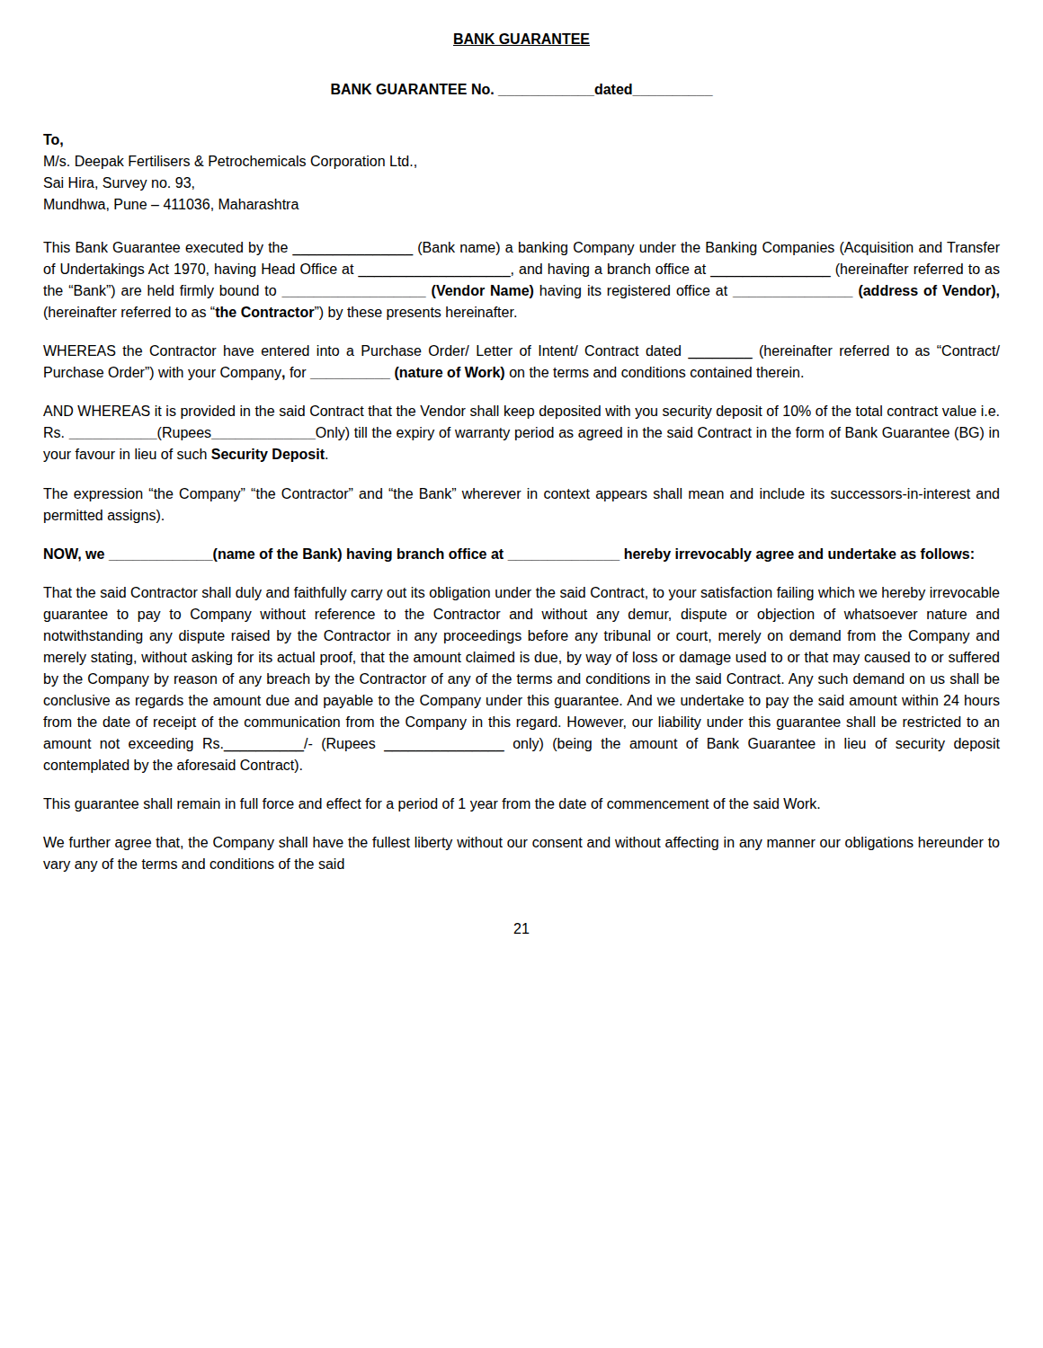BANK GUARANTEE
BANK GUARANTEE No. ____________dated__________
To,
M/s. Deepak Fertilisers & Petrochemicals Corporation Ltd.,
Sai Hira, Survey no. 93,
Mundhwa, Pune – 411036, Maharashtra
This Bank Guarantee executed by the _______________ (Bank name) a banking Company under the Banking Companies (Acquisition and Transfer of Undertakings Act 1970, having Head Office at ___________________, and having a branch office at _______________ (hereinafter referred to as the “Bank”) are held firmly bound to __________________ (Vendor Name) having its registered office at _______________ (address of Vendor), (hereinafter referred to as “the Contractor”) by these presents hereinafter.
WHEREAS the Contractor have entered into a Purchase Order/ Letter of Intent/ Contract dated ________ (hereinafter referred to as “Contract/ Purchase Order”) with your Company, for __________ (nature of Work) on the terms and conditions contained therein.
AND WHEREAS it is provided in the said Contract that the Vendor shall keep deposited with you security deposit of 10% of the total contract value i.e. Rs. ___________(Rupees_____________Only) till the expiry of warranty period as agreed in the said Contract in the form of Bank Guarantee (BG) in your favour in lieu of such Security Deposit.
The expression “the Company” “the Contractor” and “the Bank” wherever in context appears shall mean and include its successors-in-interest and permitted assigns).
NOW, we _____________(name of the Bank) having branch office at ______________ hereby irrevocably agree and undertake as follows:
That the said Contractor shall duly and faithfully carry out its obligation under the said Contract, to your satisfaction failing which we hereby irrevocable guarantee to pay to Company without reference to the Contractor and without any demur, dispute or objection of whatsoever nature and notwithstanding any dispute raised by the Contractor in any proceedings before any tribunal or court, merely on demand from the Company and merely stating, without asking for its actual proof, that the amount claimed is due, by way of loss or damage used to or that may caused to or suffered by the Company by reason of any breach by the Contractor of any of the terms and conditions in the said Contract. Any such demand on us shall be conclusive as regards the amount due and payable to the Company under this guarantee. And we undertake to pay the said amount within 24 hours from the date of receipt of the communication from the Company in this regard. However, our liability under this guarantee shall be restricted to an amount not exceeding Rs.__________/- (Rupees _______________ only) (being the amount of Bank Guarantee in lieu of security deposit contemplated by the aforesaid Contract).
This guarantee shall remain in full force and effect for a period of 1 year from the date of commencement of the said Work.
We further agree that, the Company shall have the fullest liberty without our consent and without affecting in any manner our obligations hereunder to vary any of the terms and conditions of the said
21